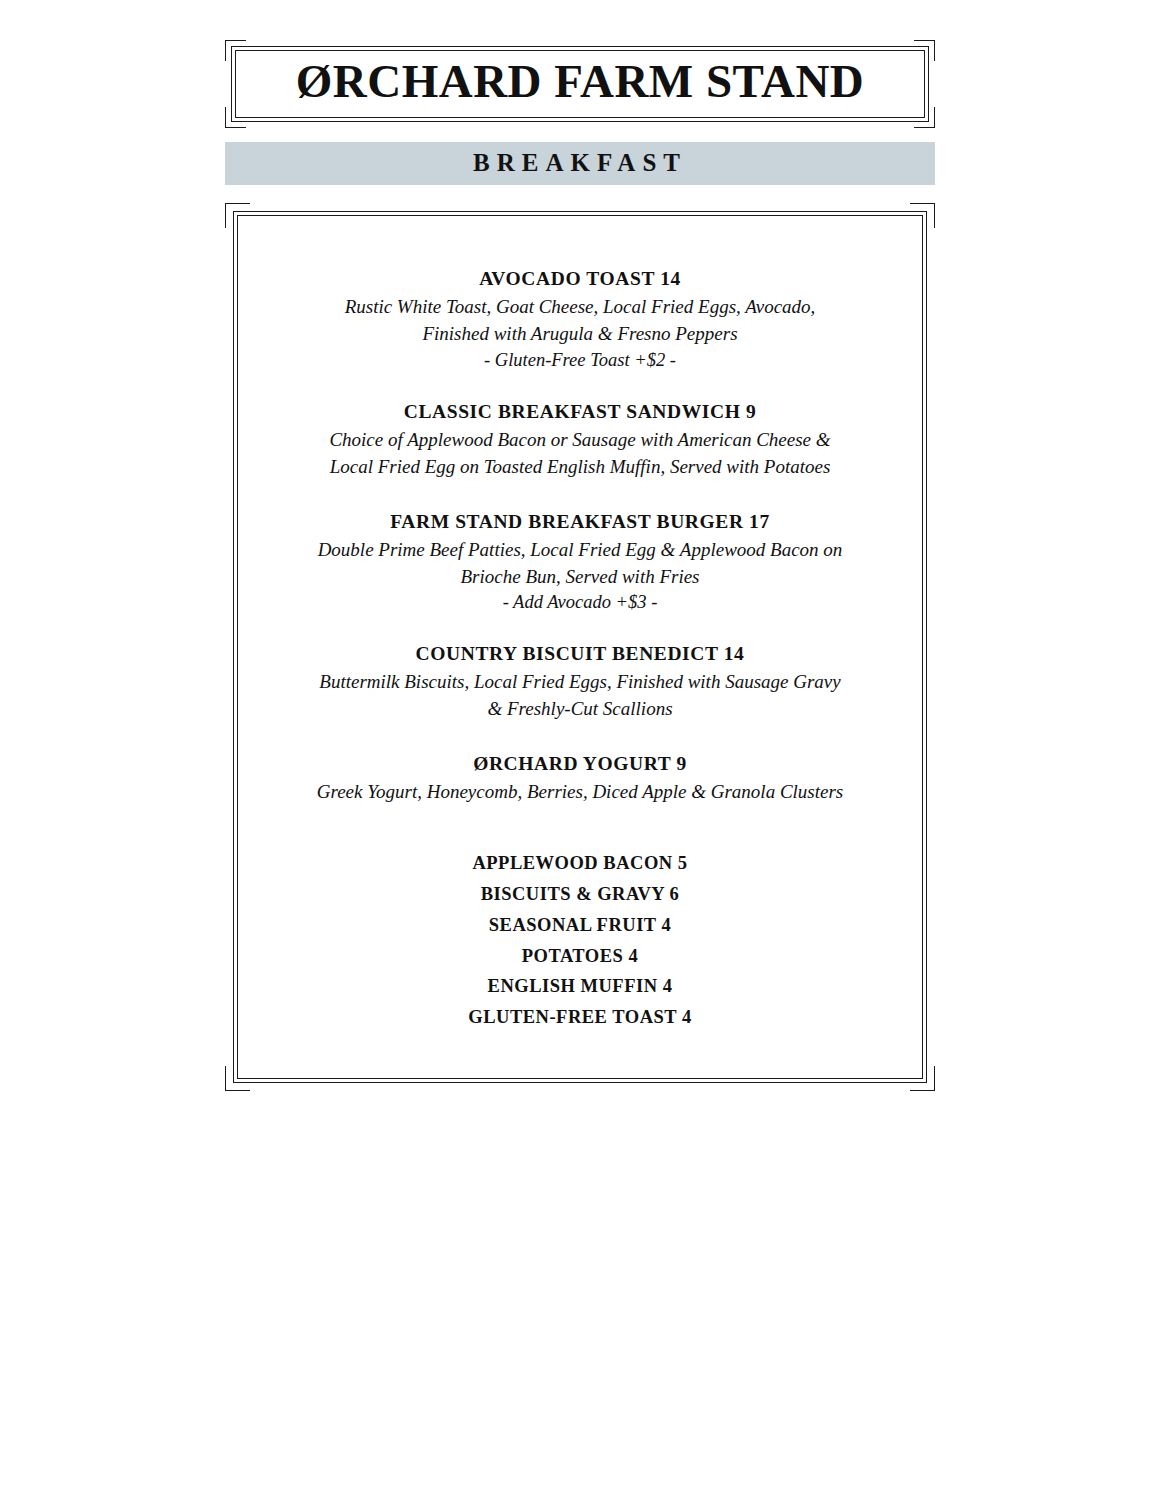Ørchard Farm Stand
Breakfast
Avocado Toast 14
Rustic White Toast, Goat Cheese, Local Fried Eggs, Avocado, Finished with Arugula & Fresno Peppers
- Gluten-Free Toast +$2 -
Classic Breakfast Sandwich 9
Choice of Applewood Bacon or Sausage with American Cheese & Local Fried Egg on Toasted English Muffin, Served with Potatoes
Farm Stand Breakfast Burger 17
Double Prime Beef Patties, Local Fried Egg & Applewood Bacon on Brioche Bun, Served with Fries
- Add Avocado +$3 -
Country Biscuit Benedict 14
Buttermilk Biscuits, Local Fried Eggs, Finished with Sausage Gravy & Freshly-Cut Scallions
Ørchard Yogurt 9
Greek Yogurt, Honeycomb, Berries, Diced Apple & Granola Clusters
Applewood Bacon 5
Biscuits & Gravy 6
Seasonal Fruit 4
Potatoes 4
English Muffin 4
Gluten-Free Toast 4